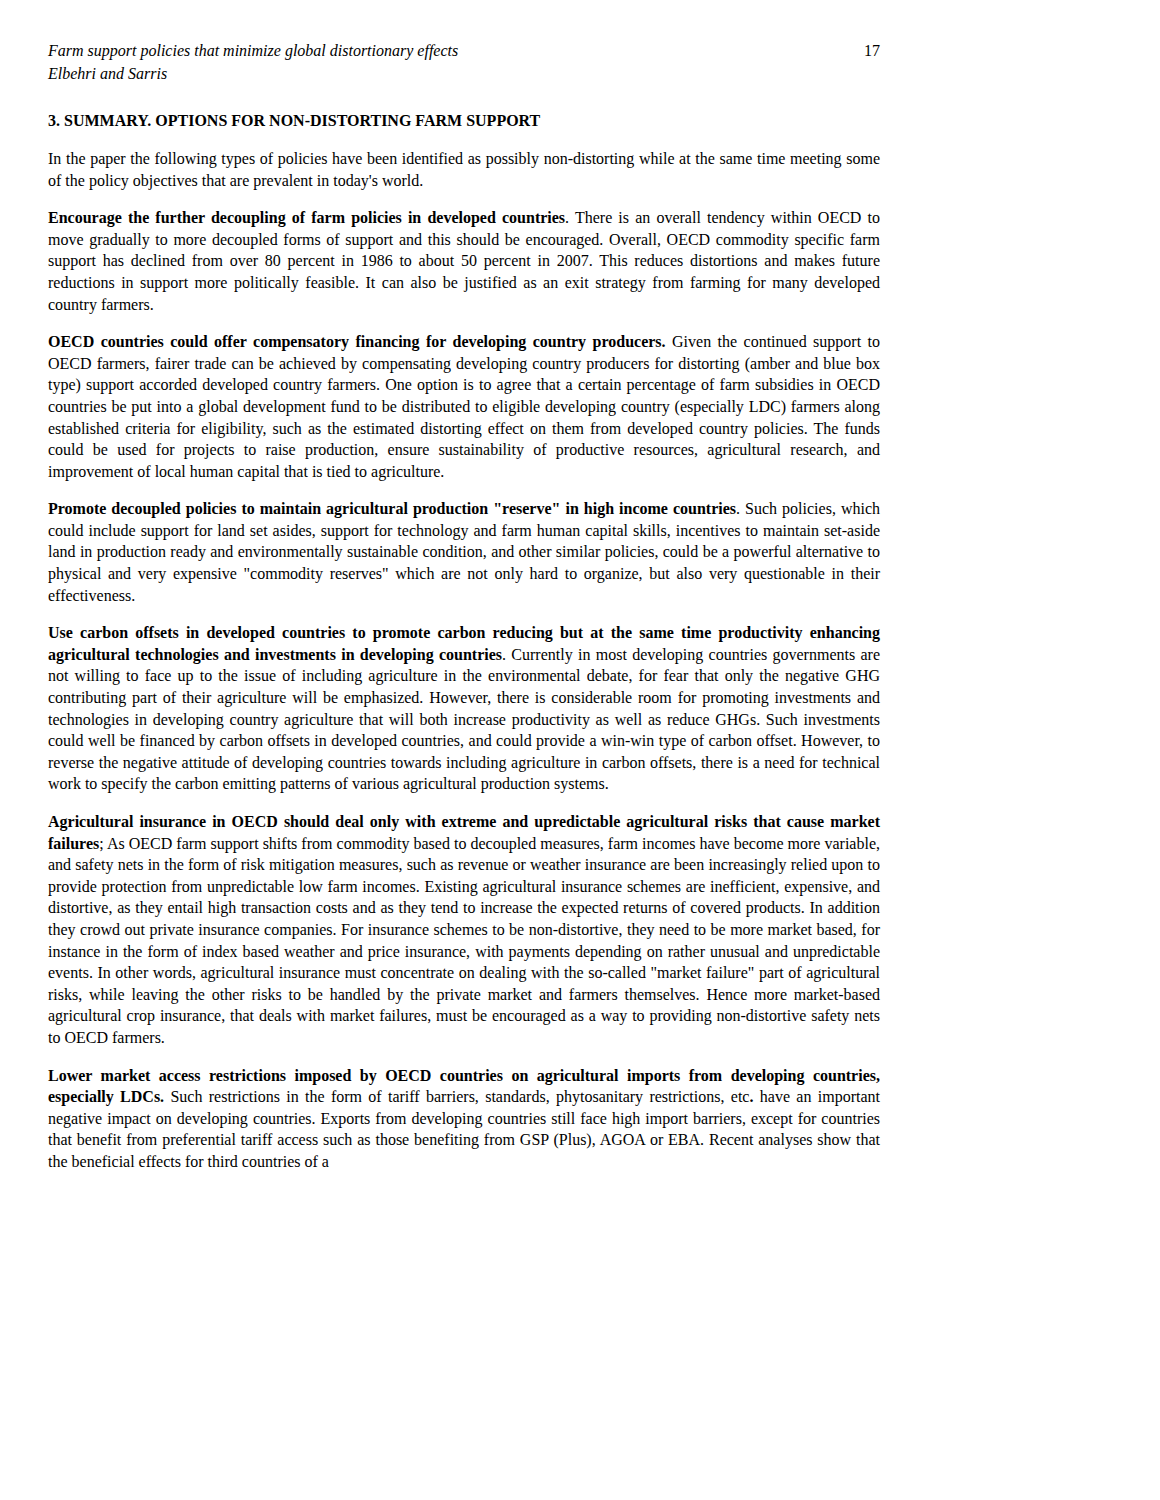Farm support policies that minimize global distortionary effects 17
Elbehri and Sarris
3. SUMMARY. OPTIONS FOR NON-DISTORTING FARM SUPPORT
In the paper the following types of policies have been identified as possibly non-distorting while at the same time meeting some of the policy objectives that are prevalent in today's world.
Encourage the further decoupling of farm policies in developed countries. There is an overall tendency within OECD to move gradually to more decoupled forms of support and this should be encouraged. Overall, OECD commodity specific farm support has declined from over 80 percent in 1986 to about 50 percent in 2007. This reduces distortions and makes future reductions in support more politically feasible. It can also be justified as an exit strategy from farming for many developed country farmers.
OECD countries could offer compensatory financing for developing country producers. Given the continued support to OECD farmers, fairer trade can be achieved by compensating developing country producers for distorting (amber and blue box type) support accorded developed country farmers. One option is to agree that a certain percentage of farm subsidies in OECD countries be put into a global development fund to be distributed to eligible developing country (especially LDC) farmers along established criteria for eligibility, such as the estimated distorting effect on them from developed country policies. The funds could be used for projects to raise production, ensure sustainability of productive resources, agricultural research, and improvement of local human capital that is tied to agriculture.
Promote decoupled policies to maintain agricultural production "reserve" in high income countries. Such policies, which could include support for land set asides, support for technology and farm human capital skills, incentives to maintain set-aside land in production ready and environmentally sustainable condition, and other similar policies, could be a powerful alternative to physical and very expensive "commodity reserves" which are not only hard to organize, but also very questionable in their effectiveness.
Use carbon offsets in developed countries to promote carbon reducing but at the same time productivity enhancing agricultural technologies and investments in developing countries. Currently in most developing countries governments are not willing to face up to the issue of including agriculture in the environmental debate, for fear that only the negative GHG contributing part of their agriculture will be emphasized. However, there is considerable room for promoting investments and technologies in developing country agriculture that will both increase productivity as well as reduce GHGs. Such investments could well be financed by carbon offsets in developed countries, and could provide a win-win type of carbon offset. However, to reverse the negative attitude of developing countries towards including agriculture in carbon offsets, there is a need for technical work to specify the carbon emitting patterns of various agricultural production systems.
Agricultural insurance in OECD should deal only with extreme and upredictable agricultural risks that cause market failures; As OECD farm support shifts from commodity based to decoupled measures, farm incomes have become more variable, and safety nets in the form of risk mitigation measures, such as revenue or weather insurance are been increasingly relied upon to provide protection from unpredictable low farm incomes. Existing agricultural insurance schemes are inefficient, expensive, and distortive, as they entail high transaction costs and as they tend to increase the expected returns of covered products. In addition they crowd out private insurance companies. For insurance schemes to be non-distortive, they need to be more market based, for instance in the form of index based weather and price insurance, with payments depending on rather unusual and unpredictable events. In other words, agricultural insurance must concentrate on dealing with the so-called "market failure" part of agricultural risks, while leaving the other risks to be handled by the private market and farmers themselves. Hence more market-based agricultural crop insurance, that deals with market failures, must be encouraged as a way to providing non-distortive safety nets to OECD farmers.
Lower market access restrictions imposed by OECD countries on agricultural imports from developing countries, especially LDCs. Such restrictions in the form of tariff barriers, standards, phytosanitary restrictions, etc. have an important negative impact on developing countries. Exports from developing countries still face high import barriers, except for countries that benefit from preferential tariff access such as those benefiting from GSP (Plus), AGOA or EBA. Recent analyses show that the beneficial effects for third countries of a